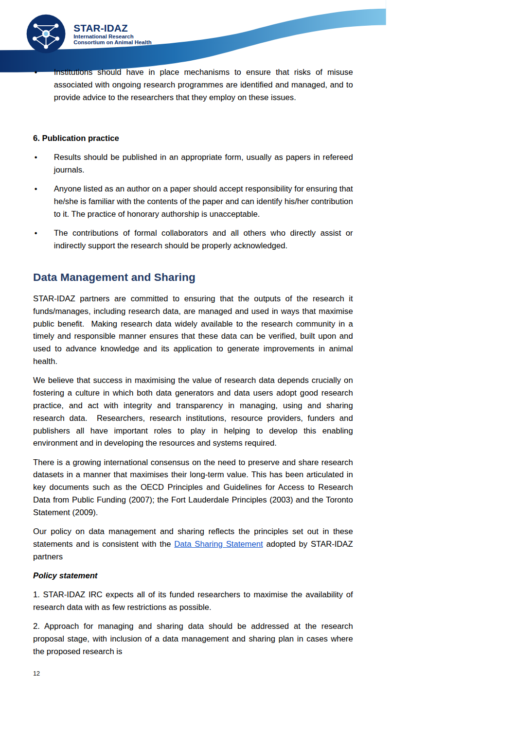STAR-IDAZ
International Research
Consortium on Animal Health
•
Institutions should have in place mechanisms to ensure that risks of misuse associated with ongoing research programmes are identified and managed, and to provide advice to the researchers that they employ on these issues.
6. Publication practice
•
Results should be published in an appropriate form, usually as papers in refereed journals.
•
Anyone listed as an author on a paper should accept responsibility for ensuring that he/she is familiar with the contents of the paper and can identify his/her contribution to it. The practice of honorary authorship is unacceptable.
•
The contributions of formal collaborators and all others who directly assist or indirectly support the research should be properly acknowledged.
Data Management and Sharing
STAR-IDAZ partners are committed to ensuring that the outputs of the research it funds/manages, including research data, are managed and used in ways that maximise public benefit. Making research data widely available to the research community in a timely and responsible manner ensures that these data can be verified, built upon and used to advance knowledge and its application to generate improvements in animal health.
We believe that success in maximising the value of research data depends crucially on fostering a culture in which both data generators and data users adopt good research practice, and act with integrity and transparency in managing, using and sharing research data. Researchers, research institutions, resource providers, funders and publishers all have important roles to play in helping to develop this enabling environment and in developing the resources and systems required.
There is a growing international consensus on the need to preserve and share research datasets in a manner that maximises their long-term value. This has been articulated in key documents such as the OECD Principles and Guidelines for Access to Research Data from Public Funding (2007); the Fort Lauderdale Principles (2003) and the Toronto Statement (2009).
Our policy on data management and sharing reflects the principles set out in these statements and is consistent with the Data Sharing Statement adopted by STAR-IDAZ partners
Policy statement
1. STAR-IDAZ IRC expects all of its funded researchers to maximise the availability of research data with as few restrictions as possible.
2. Approach for managing and sharing data should be addressed at the research proposal stage, with inclusion of a data management and sharing plan in cases where the proposed research is
12